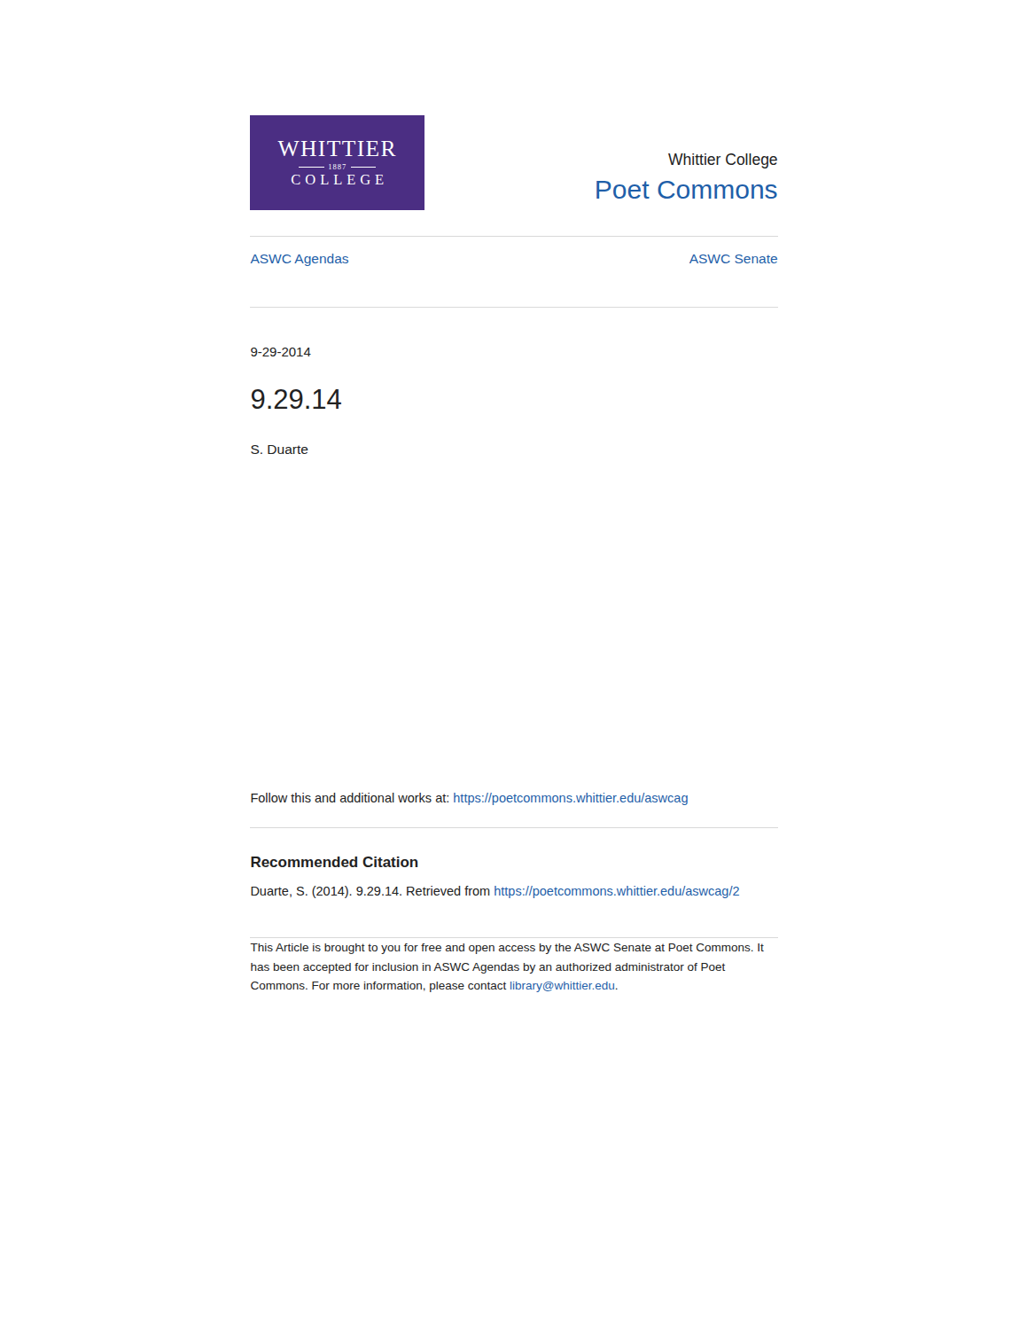WHITTIER
1887
COLLEGE
Whittier College
Poet Commons
ASWC Agendas ASWC Senate
9-29-2014
9.29.14
S. Duarte
Follow this and additional works at: https://poetcommons.whittier.edu/aswcag
Recommended Citation
Duarte, S. (2014). 9.29.14. Retrieved from https://poetcommons.whittier.edu/aswcag/2
This Article is brought to you for free and open access by the ASWC Senate at Poet Commons. It has been accepted for inclusion in ASWC Agendas by an authorized administrator of Poet Commons. For more information, please contact library@whittier.edu.